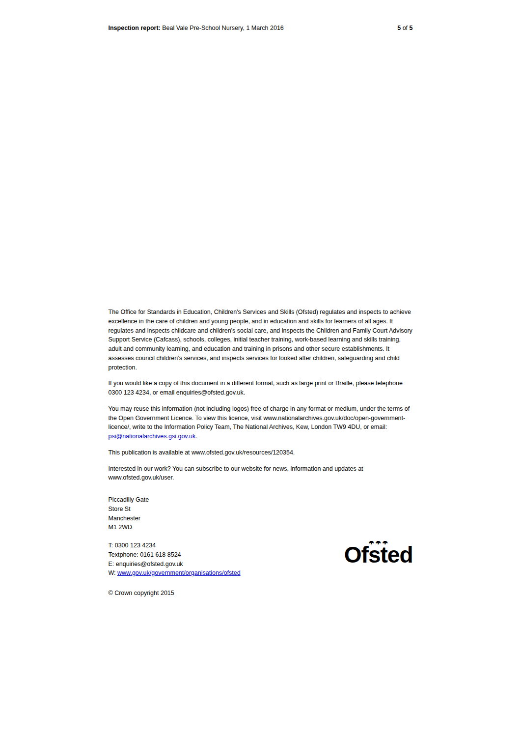Inspection report: Beal Vale Pre-School Nursery, 1 March 2016
5 of 5
The Office for Standards in Education, Children's Services and Skills (Ofsted) regulates and inspects to achieve excellence in the care of children and young people, and in education and skills for learners of all ages. It regulates and inspects childcare and children's social care, and inspects the Children and Family Court Advisory Support Service (Cafcass), schools, colleges, initial teacher training, work-based learning and skills training, adult and community learning, and education and training in prisons and other secure establishments. It assesses council children’s services, and inspects services for looked after children, safeguarding and child protection.
If you would like a copy of this document in a different format, such as large print or Braille, please telephone 0300 123 4234, or email enquiries@ofsted.gov.uk.
You may reuse this information (not including logos) free of charge in any format or medium, under the terms of the Open Government Licence. To view this licence, visit www.nationalarchives.gov.uk/doc/open-government-licence/, write to the Information Policy Team, The National Archives, Kew, London TW9 4DU, or email: psi@nationalarchives.gsi.gov.uk.
This publication is available at www.ofsted.gov.uk/resources/120354.
Interested in our work? You can subscribe to our website for news, information and updates at www.ofsted.gov.uk/user.
Piccadilly Gate
Store St
Manchester
M1 2WD
T: 0300 123 4234
Textphone: 0161 618 8524
E: enquiries@ofsted.gov.uk
W: www.gov.uk/government/organisations/ofsted
✱✱✱
Ofsted
© Crown copyright 2015